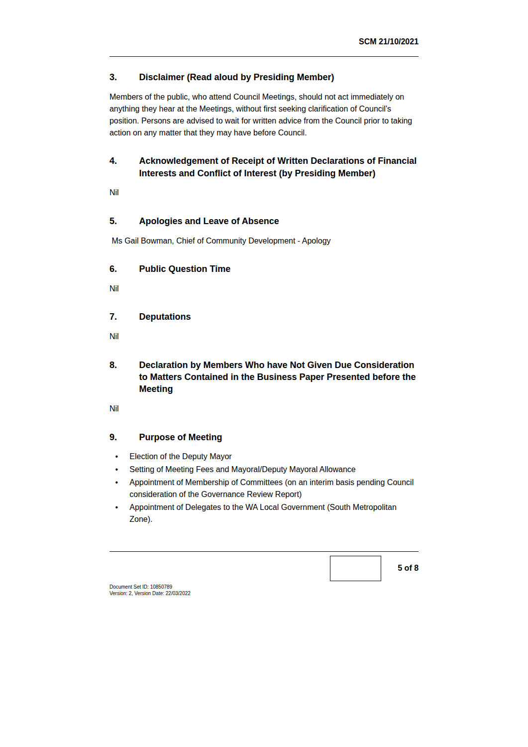SCM 21/10/2021
3. Disclaimer (Read aloud by Presiding Member)
Members of the public, who attend Council Meetings, should not act immediately on anything they hear at the Meetings, without first seeking clarification of Council's position. Persons are advised to wait for written advice from the Council prior to taking action on any matter that they may have before Council.
4. Acknowledgement of Receipt of Written Declarations of Financial Interests and Conflict of Interest (by Presiding Member)
Nil
5. Apologies and Leave of Absence
Ms Gail Bowman, Chief of Community Development - Apology
6. Public Question Time
Nil
7. Deputations
Nil
8. Declaration by Members Who have Not Given Due Consideration to Matters Contained in the Business Paper Presented before the Meeting
Nil
9. Purpose of Meeting
Election of the Deputy Mayor
Setting of Meeting Fees and Mayoral/Deputy Mayoral Allowance
Appointment of Membership of Committees (on an interim basis pending Council consideration of the Governance Review Report)
Appointment of Delegates to the WA Local Government (South Metropolitan Zone).
5 of 8
Document Set ID: 10850789
Version: 2, Version Date: 22/03/2022